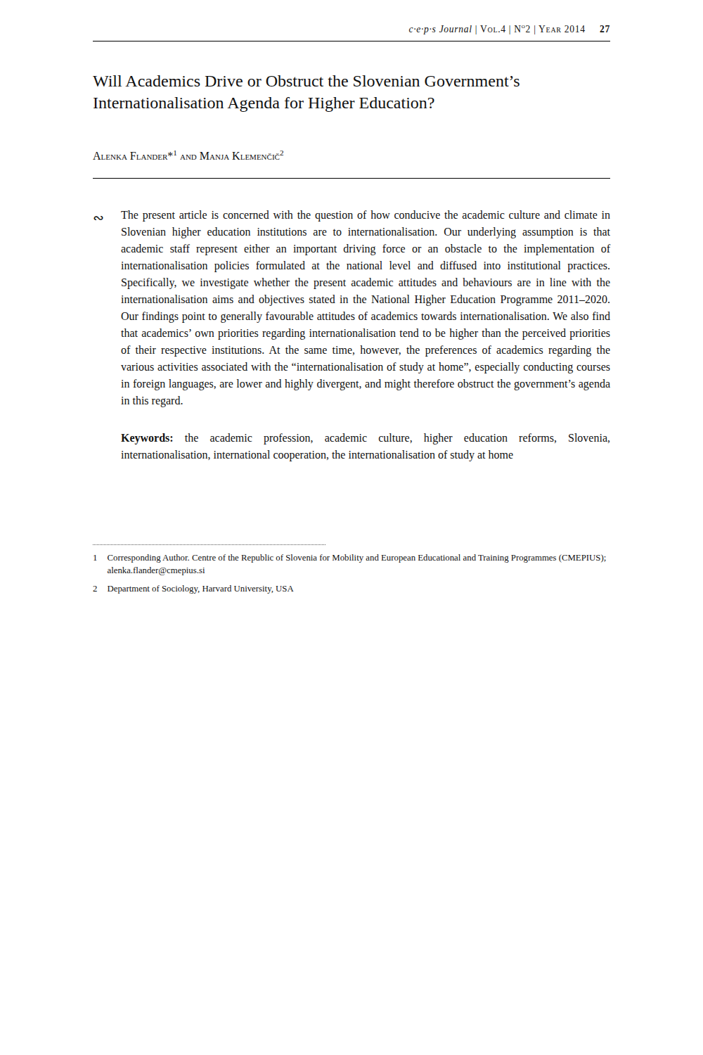c·e·p·s Journal | Vol.4 | No2 | Year 201427
Will Academics Drive or Obstruct the Slovenian Government’s Internationalisation Agenda for Higher Education?
Alenka Flander*1 and Manja Klemenčič2
∾
The present article is concerned with the question of how conducive the academic culture and climate in Slovenian higher education institutions are to internationalisation. Our underlying assumption is that academic staff represent either an important driving force or an obstacle to the implementation of internationalisation policies formulated at the national level and diffused into institutional practices. Specifically, we investigate whether the present academic attitudes and behaviours are in line with the internationalisation aims and objectives stated in the National Higher Education Programme 2011–2020. Our findings point to generally favourable attitudes of academics towards internationalisation. We also find that academics’ own priorities regarding internationalisation tend to be higher than the perceived priorities of their respective institutions. At the same time, however, the preferences of academics regarding the various activities associated with the “internationalisation of study at home”, especially conducting courses in foreign languages, are lower and highly divergent, and might therefore obstruct the government’s agenda in this regard.
Keywords: the academic profession, academic culture, higher education reforms, Slovenia, internationalisation, international cooperation, the internationalisation of study at home
1 Corresponding Author. Centre of the Republic of Slovenia for Mobility and European Educational and Training Programmes (CMEPIUS); alenka.flander@cmepius.si
2 Department of Sociology, Harvard University, USA